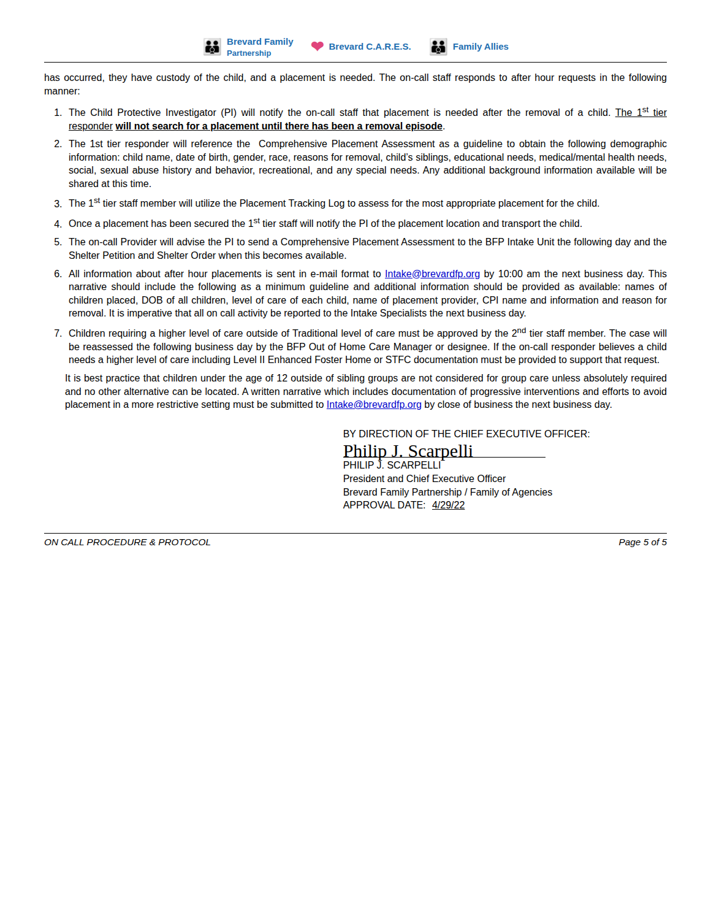👪 Brevard FamilyPartnership
❤ Brevard C.A.R.E.S.
👪 Family Allies
has occurred, they have custody of the child, and a placement is needed. The on-call staff responds to after hour requests in the following manner:
The Child Protective Investigator (PI) will notify the on-call staff that placement is needed after the removal of a child. The 1st tier responder will not search for a placement until there has been a removal episode.
The 1st tier responder will reference the Comprehensive Placement Assessment as a guideline to obtain the following demographic information: child name, date of birth, gender, race, reasons for removal, child’s siblings, educational needs, medical/mental health needs, social, sexual abuse history and behavior, recreational, and any special needs. Any additional background information available will be shared at this time.
The 1st tier staff member will utilize the Placement Tracking Log to assess for the most appropriate placement for the child.
Once a placement has been secured the 1st tier staff will notify the PI of the placement location and transport the child.
The on-call Provider will advise the PI to send a Comprehensive Placement Assessment to the BFP Intake Unit the following day and the Shelter Petition and Shelter Order when this becomes available.
All information about after hour placements is sent in e-mail format to Intake@brevardfp.org by 10:00 am the next business day. This narrative should include the following as a minimum guideline and additional information should be provided as available: names of children placed, DOB of all children, level of care of each child, name of placement provider, CPI name and information and reason for removal. It is imperative that all on call activity be reported to the Intake Specialists the next business day.
Children requiring a higher level of care outside of Traditional level of care must be approved by the 2nd tier staff member. The case will be reassessed the following business day by the BFP Out of Home Care Manager or designee. If the on-call responder believes a child needs a higher level of care including Level II Enhanced Foster Home or STFC documentation must be provided to support that request.
It is best practice that children under the age of 12 outside of sibling groups are not considered for group care unless absolutely required and no other alternative can be located. A written narrative which includes documentation of progressive interventions and efforts to avoid placement in a more restrictive setting must be submitted to Intake@brevardfp.org by close of business the next business day.
BY DIRECTION OF THE CHIEF EXECUTIVE OFFICER:
Philip J. Scarpelli
PHILIP J. SCARPELLI
President and Chief Executive Officer
Brevard Family Partnership / Family of Agencies
APPROVAL DATE: 4/29/22
ON CALL PROCEDURE & PROTOCOL Page 5 of 5